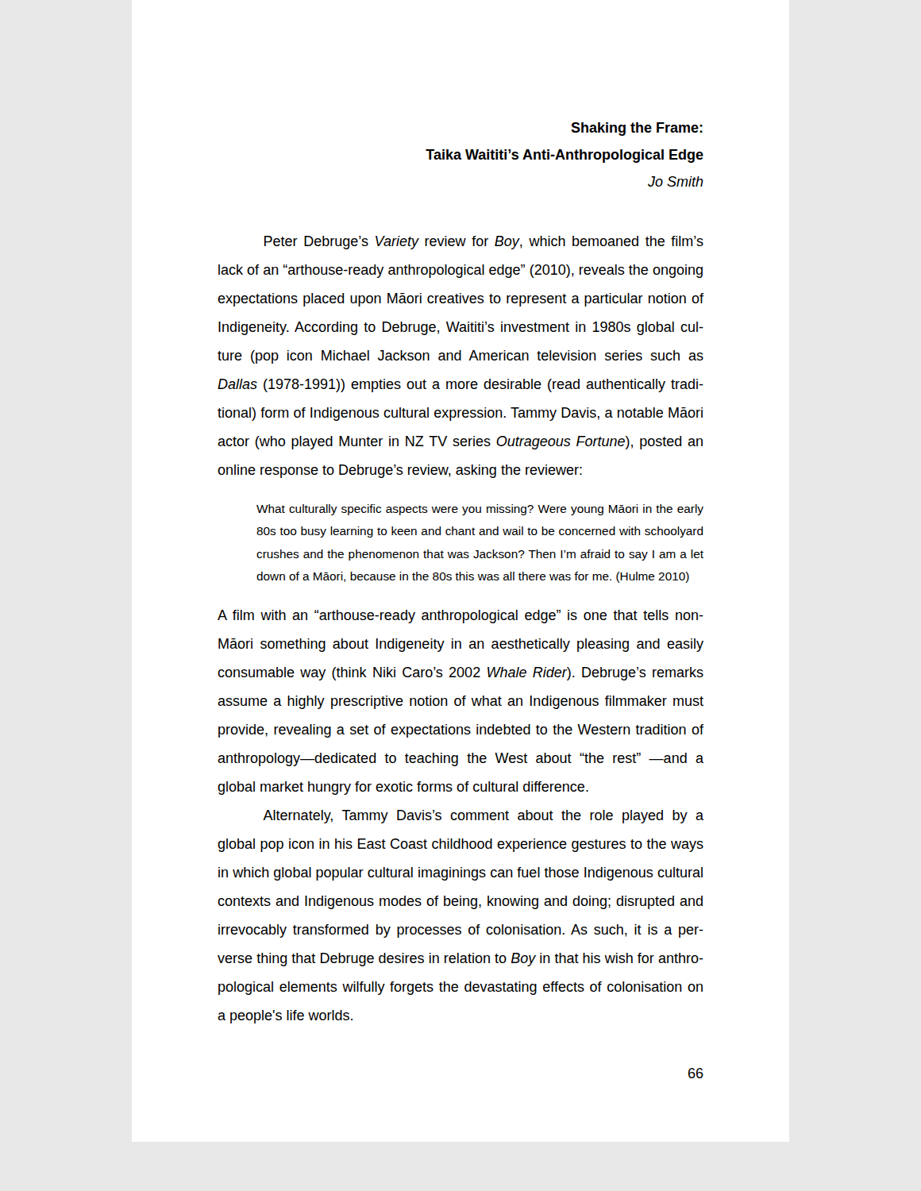Shaking the Frame:
Taika Waititi’s Anti-Anthropological Edge
Jo Smith
Peter Debruge’s Variety review for Boy, which bemoaned the film’s lack of an “arthouse-ready anthropological edge” (2010), reveals the ongoing expectations placed upon Māori creatives to represent a particular notion of Indigeneity. According to Debruge, Waititi’s investment in 1980s global culture (pop icon Michael Jackson and American television series such as Dallas (1978-1991)) empties out a more desirable (read authentically traditional) form of Indigenous cultural expression. Tammy Davis, a notable Māori actor (who played Munter in NZ TV series Outrageous Fortune), posted an online response to Debruge’s review, asking the reviewer:
What culturally specific aspects were you missing? Were young Māori in the early 80s too busy learning to keen and chant and wail to be concerned with schoolyard crushes and the phenomenon that was Jackson? Then I’m afraid to say I am a let down of a Māori, because in the 80s this was all there was for me. (Hulme 2010)
A film with an “arthouse-ready anthropological edge” is one that tells non-Māori something about Indigeneity in an aesthetically pleasing and easily consumable way (think Niki Caro’s 2002 Whale Rider). Debruge’s remarks assume a highly prescriptive notion of what an Indigenous filmmaker must provide, revealing a set of expectations indebted to the Western tradition of anthropology—dedicated to teaching the West about “the rest” —and a global market hungry for exotic forms of cultural difference.
Alternately, Tammy Davis’s comment about the role played by a global pop icon in his East Coast childhood experience gestures to the ways in which global popular cultural imaginings can fuel those Indigenous cultural contexts and Indigenous modes of being, knowing and doing; disrupted and irrevocably transformed by processes of colonisation. As such, it is a perverse thing that Debruge desires in relation to Boy in that his wish for anthropological elements wilfully forgets the devastating effects of colonisation on a people's life worlds.
66